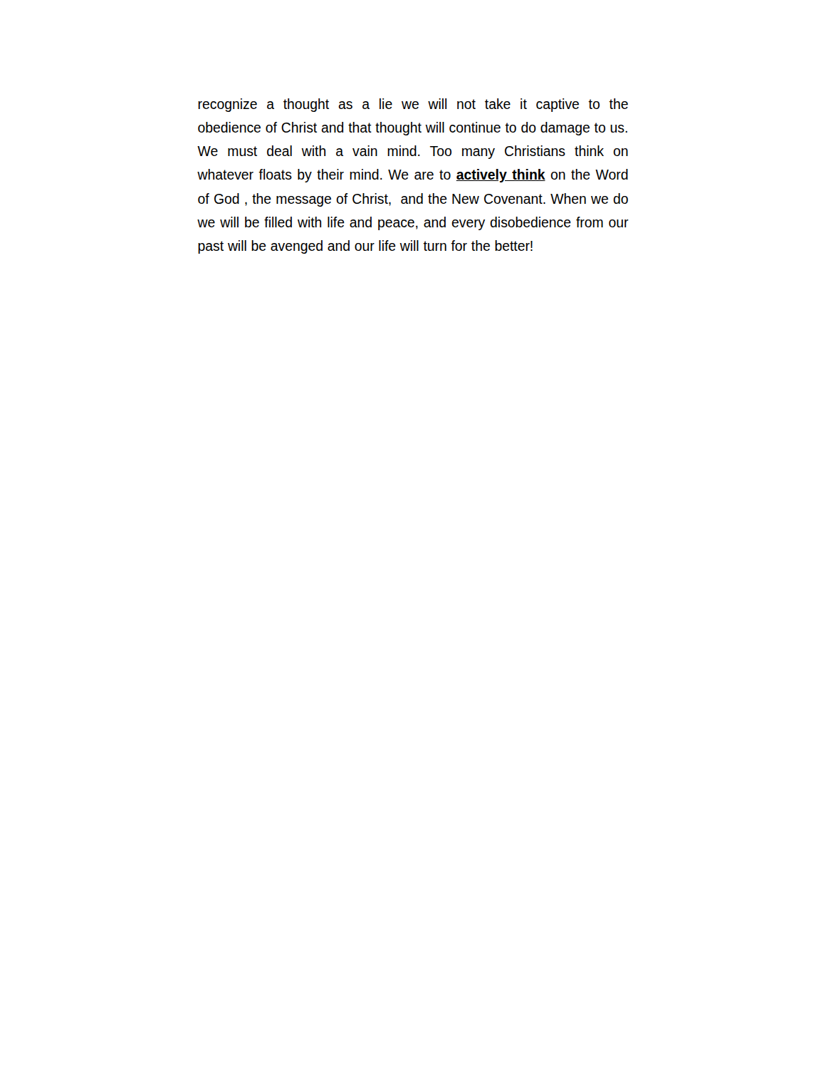recognize a thought as a lie we will not take it captive to the obedience of Christ and that thought will continue to do damage to us. We must deal with a vain mind. Too many Christians think on whatever floats by their mind. We are to actively think on the Word of God , the message of Christ, and the New Covenant. When we do we will be filled with life and peace, and every disobedience from our past will be avenged and our life will turn for the better!